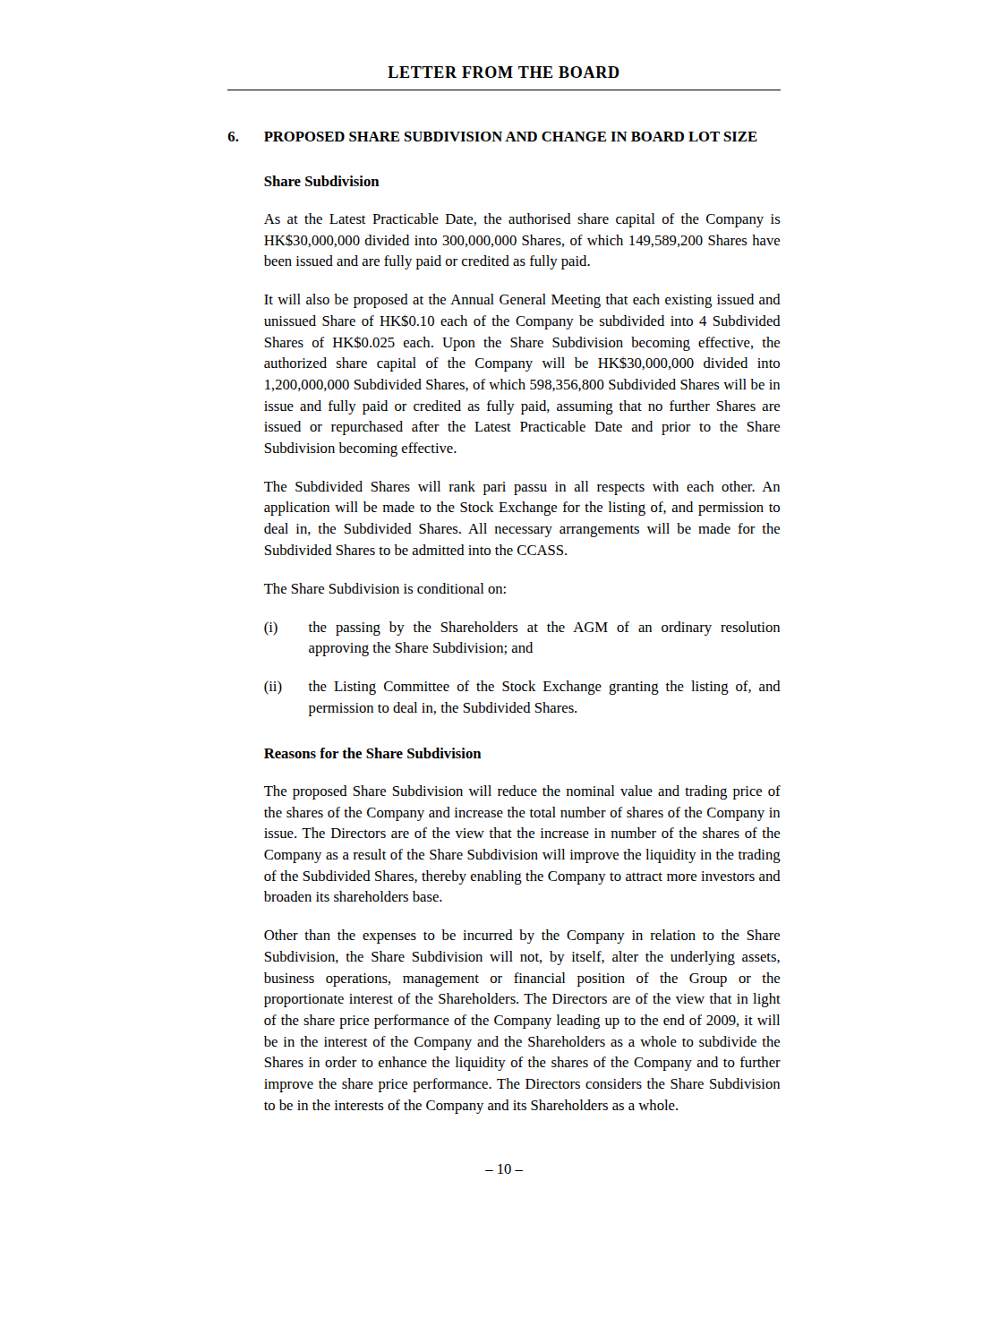LETTER FROM THE BOARD
6. PROPOSED SHARE SUBDIVISION AND CHANGE IN BOARD LOT SIZE
Share Subdivision
As at the Latest Practicable Date, the authorised share capital of the Company is HK$30,000,000 divided into 300,000,000 Shares, of which 149,589,200 Shares have been issued and are fully paid or credited as fully paid.
It will also be proposed at the Annual General Meeting that each existing issued and unissued Share of HK$0.10 each of the Company be subdivided into 4 Subdivided Shares of HK$0.025 each. Upon the Share Subdivision becoming effective, the authorized share capital of the Company will be HK$30,000,000 divided into 1,200,000,000 Subdivided Shares, of which 598,356,800 Subdivided Shares will be in issue and fully paid or credited as fully paid, assuming that no further Shares are issued or repurchased after the Latest Practicable Date and prior to the Share Subdivision becoming effective.
The Subdivided Shares will rank pari passu in all respects with each other. An application will be made to the Stock Exchange for the listing of, and permission to deal in, the Subdivided Shares. All necessary arrangements will be made for the Subdivided Shares to be admitted into the CCASS.
The Share Subdivision is conditional on:
(i) the passing by the Shareholders at the AGM of an ordinary resolution approving the Share Subdivision; and
(ii) the Listing Committee of the Stock Exchange granting the listing of, and permission to deal in, the Subdivided Shares.
Reasons for the Share Subdivision
The proposed Share Subdivision will reduce the nominal value and trading price of the shares of the Company and increase the total number of shares of the Company in issue. The Directors are of the view that the increase in number of the shares of the Company as a result of the Share Subdivision will improve the liquidity in the trading of the Subdivided Shares, thereby enabling the Company to attract more investors and broaden its shareholders base.
Other than the expenses to be incurred by the Company in relation to the Share Subdivision, the Share Subdivision will not, by itself, alter the underlying assets, business operations, management or financial position of the Group or the proportionate interest of the Shareholders. The Directors are of the view that in light of the share price performance of the Company leading up to the end of 2009, it will be in the interest of the Company and the Shareholders as a whole to subdivide the Shares in order to enhance the liquidity of the shares of the Company and to further improve the share price performance. The Directors considers the Share Subdivision to be in the interests of the Company and its Shareholders as a whole.
– 10 –